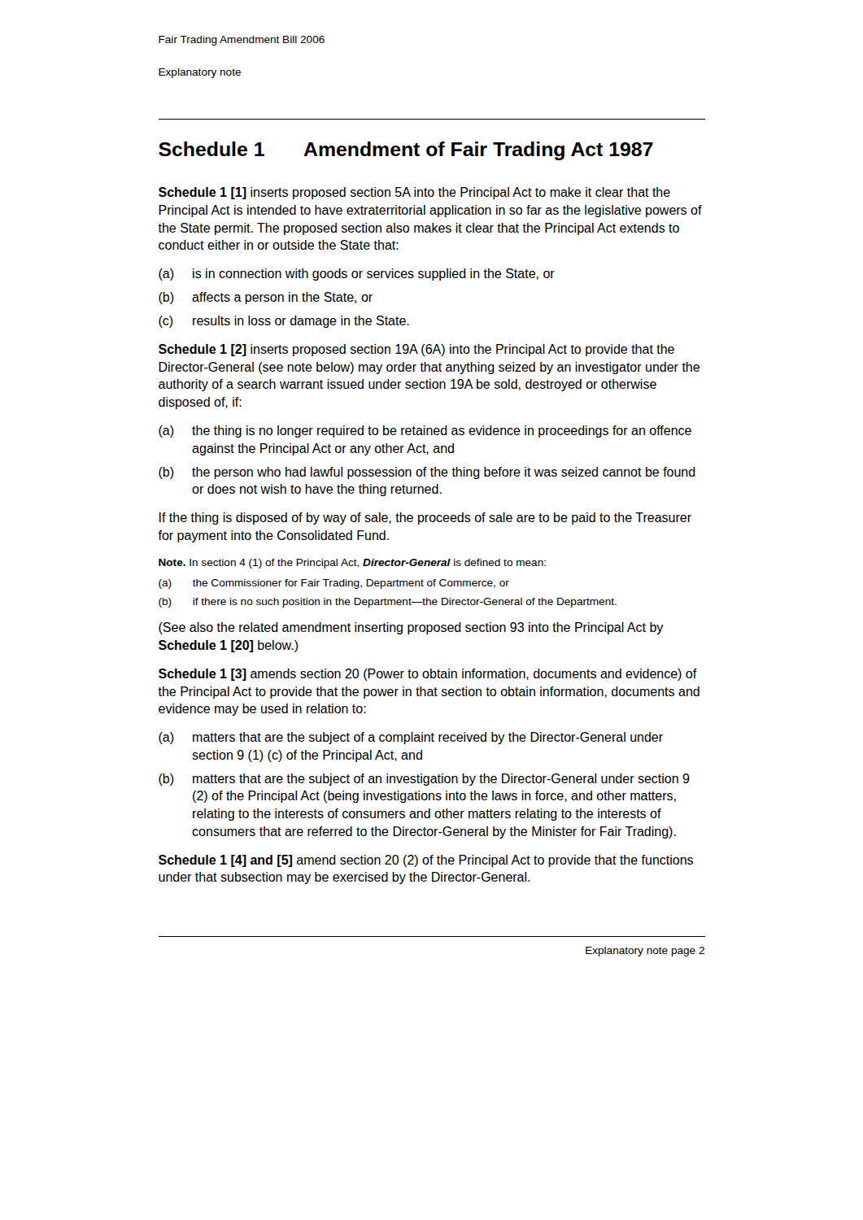Fair Trading Amendment Bill 2006
Explanatory note
Schedule 1 Amendment of Fair Trading Act 1987
Schedule 1 [1] inserts proposed section 5A into the Principal Act to make it clear that the Principal Act is intended to have extraterritorial application in so far as the legislative powers of the State permit. The proposed section also makes it clear that the Principal Act extends to conduct either in or outside the State that:
(a) is in connection with goods or services supplied in the State, or
(b) affects a person in the State, or
(c) results in loss or damage in the State.
Schedule 1 [2] inserts proposed section 19A (6A) into the Principal Act to provide that the Director-General (see note below) may order that anything seized by an investigator under the authority of a search warrant issued under section 19A be sold, destroyed or otherwise disposed of, if:
(a) the thing is no longer required to be retained as evidence in proceedings for an offence against the Principal Act or any other Act, and
(b) the person who had lawful possession of the thing before it was seized cannot be found or does not wish to have the thing returned.
If the thing is disposed of by way of sale, the proceeds of sale are to be paid to the Treasurer for payment into the Consolidated Fund.
Note. In section 4 (1) of the Principal Act, Director-General is defined to mean:
(a) the Commissioner for Fair Trading, Department of Commerce, or
(b) if there is no such position in the Department—the Director-General of the Department.
(See also the related amendment inserting proposed section 93 into the Principal Act by Schedule 1 [20] below.)
Schedule 1 [3] amends section 20 (Power to obtain information, documents and evidence) of the Principal Act to provide that the power in that section to obtain information, documents and evidence may be used in relation to:
(a) matters that are the subject of a complaint received by the Director-General under section 9 (1) (c) of the Principal Act, and
(b) matters that are the subject of an investigation by the Director-General under section 9 (2) of the Principal Act (being investigations into the laws in force, and other matters, relating to the interests of consumers and other matters relating to the interests of consumers that are referred to the Director-General by the Minister for Fair Trading).
Schedule 1 [4] and [5] amend section 20 (2) of the Principal Act to provide that the functions under that subsection may be exercised by the Director-General.
Explanatory note page 2